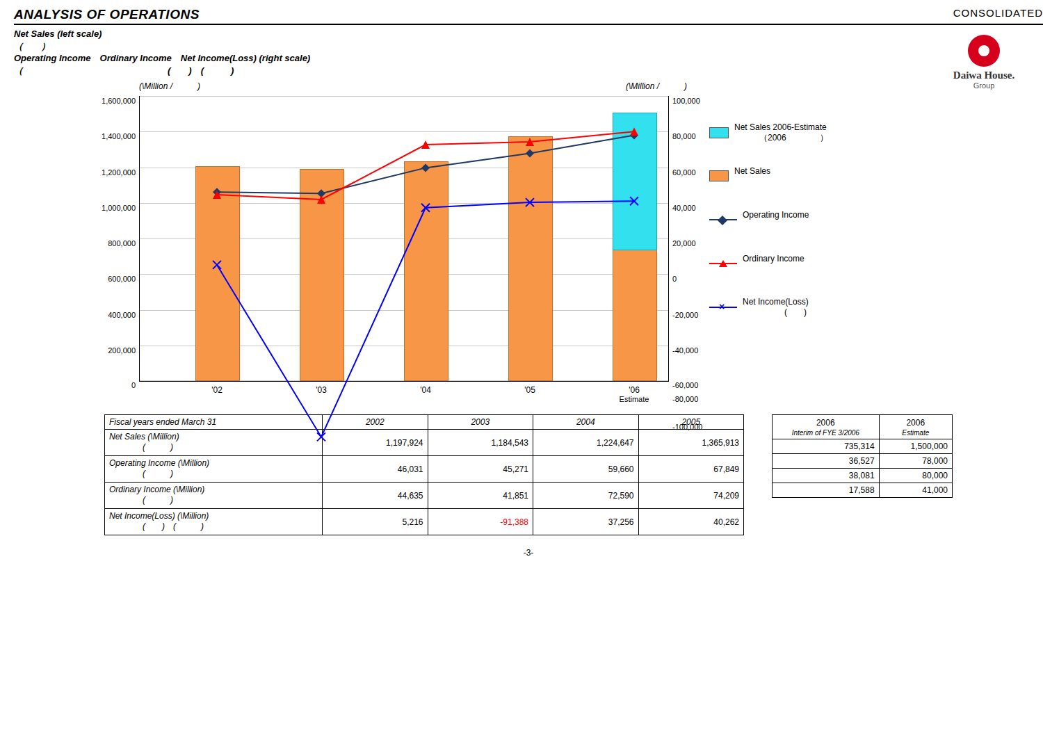ANALYSIS OF OPERATIONS
CONSOLIDATED
Net Sales (left scale)
（　　）
Operating Income　Ordinary Income　Net Income(Loss) (right scale)
（　　　　　　　　　　　　　　　　(　　)　(　　　)
Daiwa House.
Group
(\Million /　　　)
(\Million /　　　)
1,600,000100,000
1,400,00080,000
1,200,00060,000
1,000,00040,000
800,00020,000
600,0000
400,000-20,000
200,000-40,000
0-60,000
-80,000
-100,000
'02
'03
'04
'05
'06Estimate
Net Sales 2006-Estimate　　　（2006　　　　）
Net Sales　　　
Operating Income　　　　
Ordinary Income　　　　
×
Net Income(Loss)　　　　　(　　)
| Fiscal years ended March 31 | 2002 | 2003 | 2004 | 2005 |
| --- | --- | --- | --- | --- |
| Net Sales (\Million) ( ) | 1,197,924 | 1,184,543 | 1,224,647 | 1,365,913 |
| Operating Income (\Million) ( ) | 46,031 | 45,271 | 59,660 | 67,849 |
| Ordinary Income (\Million) ( ) | 44,635 | 41,851 | 72,590 | 74,209 |
| Net Income(Loss) (\Million) ( ) ( ) | 5,216 | -91,388 | 37,256 | 40,262 |
| 2006 Interim of FYE 3/2006 | 2006 Estimate |
| --- | --- |
| 735,314 | 1,500,000 |
| 36,527 | 78,000 |
| 38,081 | 80,000 |
| 17,588 | 41,000 |
-3-